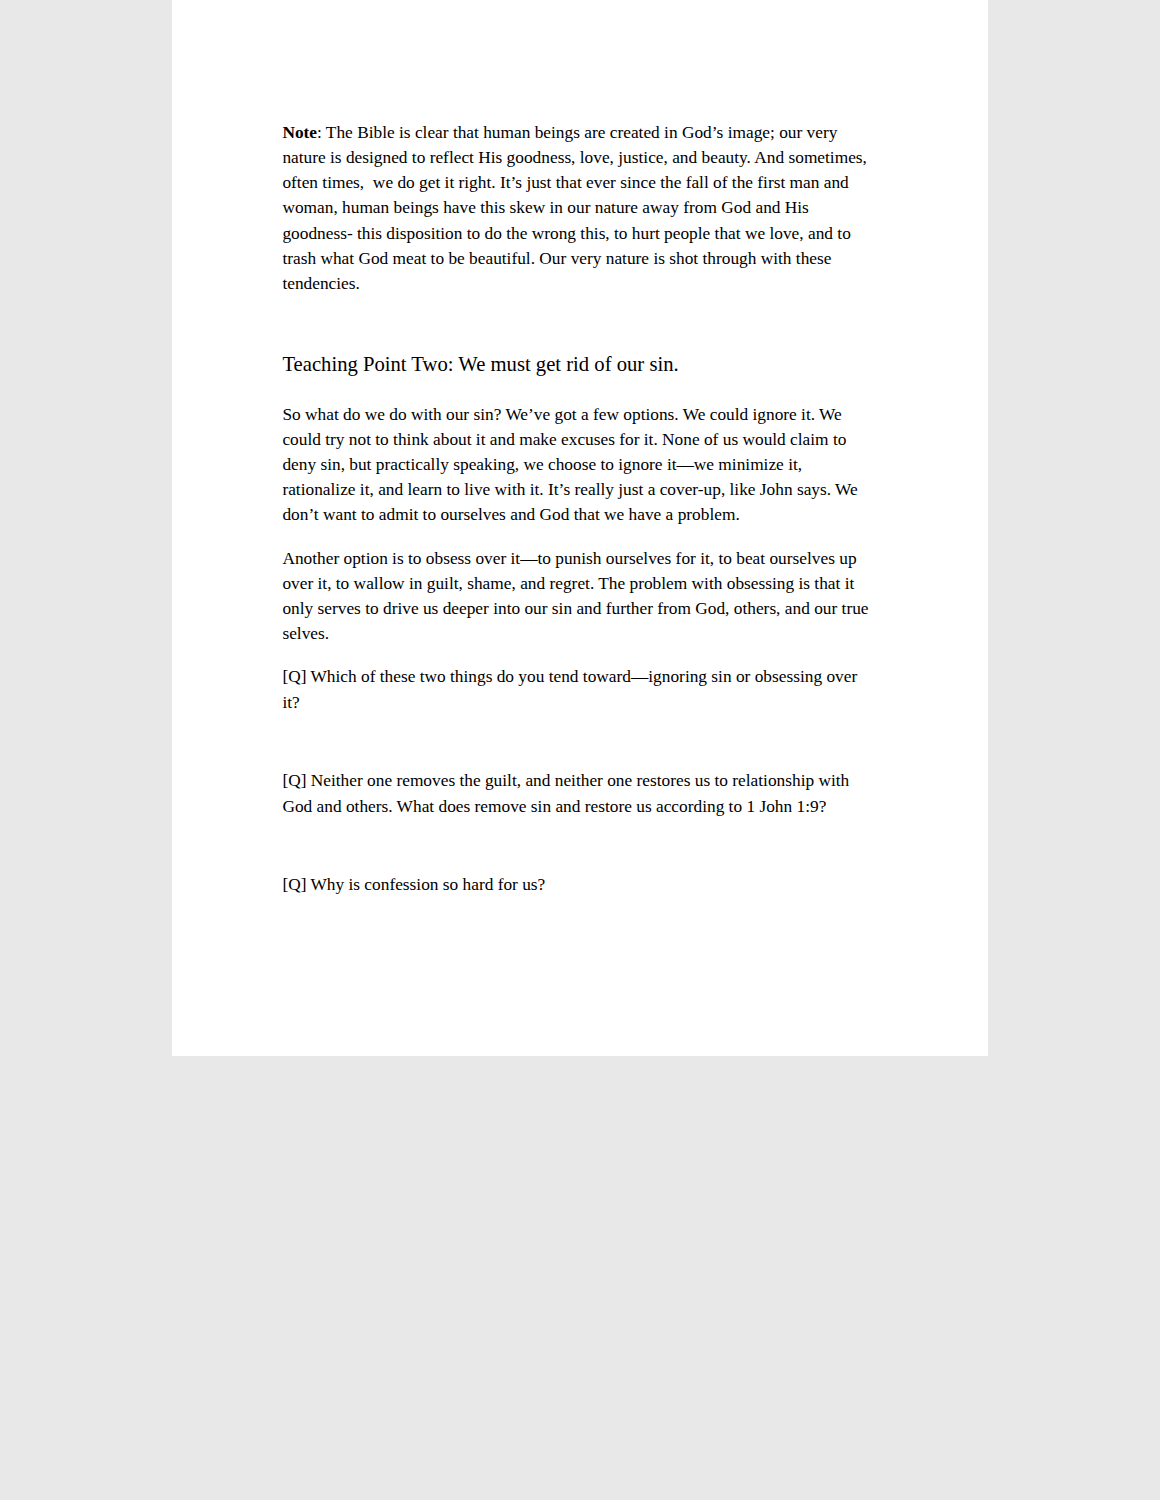Note: The Bible is clear that human beings are created in God’s image; our very nature is designed to reflect His goodness, love, justice, and beauty. And sometimes, often times, we do get it right. It’s just that ever since the fall of the first man and woman, human beings have this skew in our nature away from God and His goodness- this disposition to do the wrong this, to hurt people that we love, and to trash what God meat to be beautiful. Our very nature is shot through with these tendencies.
Teaching Point Two: We must get rid of our sin.
So what do we do with our sin? We’ve got a few options. We could ignore it. We could try not to think about it and make excuses for it. None of us would claim to deny sin, but practically speaking, we choose to ignore it—we minimize it, rationalize it, and learn to live with it. It’s really just a cover-up, like John says. We don’t want to admit to ourselves and God that we have a problem.
Another option is to obsess over it—to punish ourselves for it, to beat ourselves up over it, to wallow in guilt, shame, and regret. The problem with obsessing is that it only serves to drive us deeper into our sin and further from God, others, and our true selves.
[Q] Which of these two things do you tend toward—ignoring sin or obsessing over it?
[Q] Neither one removes the guilt, and neither one restores us to relationship with God and others. What does remove sin and restore us according to 1 John 1:9?
[Q] Why is confession so hard for us?